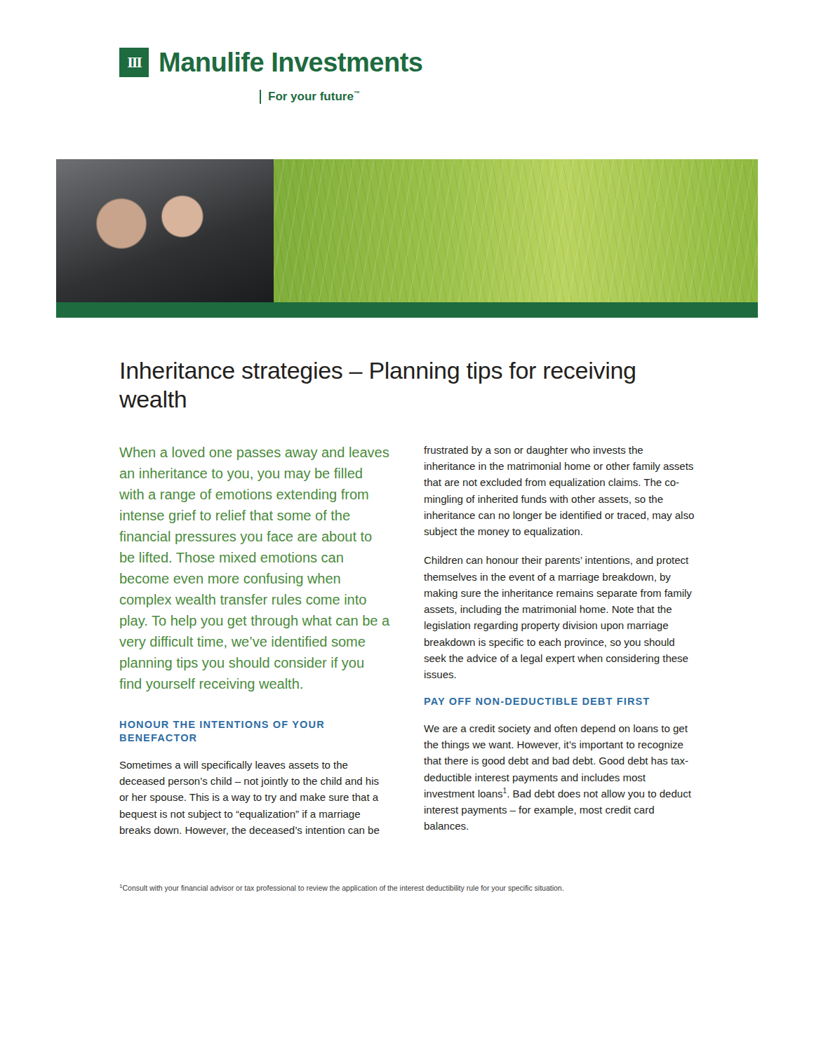III
Manulife Investments
For your future™
Inheritance strategies – Planning tips for receiving wealth
When a loved one passes away and leaves an inheritance to you, you may be filled with a range of emotions extending from intense grief to relief that some of the financial pressures you face are about to be lifted. Those mixed emotions can become even more confusing when complex wealth transfer rules come into play. To help you get through what can be a very difficult time, we’ve identified some planning tips you should consider if you find yourself receiving wealth.
Honour the intentions of your benefactor
Sometimes a will specifically leaves assets to the deceased person’s child – not jointly to the child and his or her spouse. This is a way to try and make sure that a bequest is not subject to “equalization” if a marriage breaks down. However, the deceased’s intention can be
frustrated by a son or daughter who invests the inheritance in the matrimonial home or other family assets that are not excluded from equalization claims. The co-mingling of inherited funds with other assets, so the inheritance can no longer be identified or traced, may also subject the money to equalization.
Children can honour their parents’ intentions, and protect themselves in the event of a marriage breakdown, by making sure the inheritance remains separate from family assets, including the matrimonial home. Note that the legislation regarding property division upon marriage breakdown is specific to each province, so you should seek the advice of a legal expert when considering these issues.
Pay off non-deductible debt first
We are a credit society and often depend on loans to get the things we want. However, it’s important to recognize that there is good debt and bad debt. Good debt has tax-deductible interest payments and includes most investment loans1. Bad debt does not allow you to deduct interest payments – for example, most credit card balances.
1Consult with your financial advisor or tax professional to review the application of the interest deductibility rule for your specific situation.